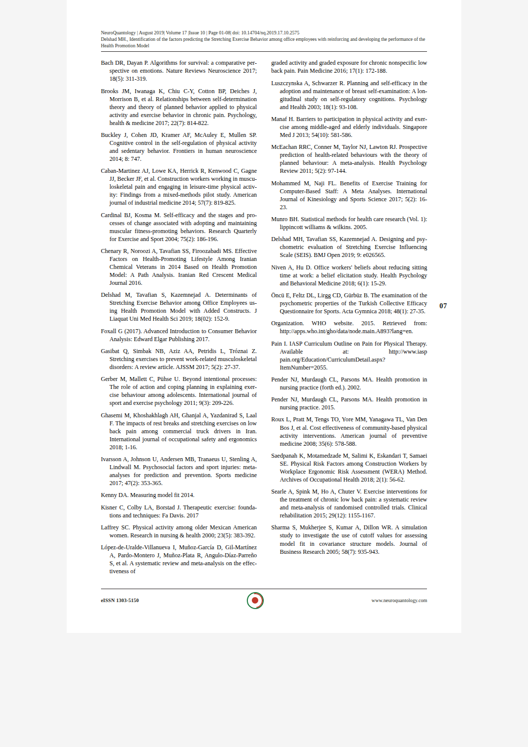NeuroQuantology | August 2019| Volume 17 |Issue 10 | Page 01-08| doi: 10.14704/nq.2019.17.10.2575
Delshad MH., Identification of the factors predicting the Stretching Exercise Behavior among office employees with reinforcing and developing the performance of the Health Promotion Model
07
Bach DR, Dayan P. Algorithms for survival: a comparative perspective on emotions. Nature Reviews Neuroscience 2017; 18(5): 311-319.
Brooks JM, Iwanaga K, Chiu C-Y, Cotton BP, Deiches J, Morrison B, et al. Relationships between self-determination theory and theory of planned behavior applied to physical activity and exercise behavior in chronic pain. Psychology, health & medicine 2017; 22(7): 814-822.
Buckley J, Cohen JD, Kramer AF, McAuley E, Mullen SP. Cognitive control in the self-regulation of physical activity and sedentary behavior. Frontiers in human neuroscience 2014; 8: 747.
Caban-Martinez AJ, Lowe KA, Herrick R, Kenwood C, Gagne JJ, Becker JF, et al. Construction workers working in musculoskeletal pain and engaging in leisure-time physical activity: Findings from a mixed-methods pilot study. American journal of industrial medicine 2014; 57(7): 819-825.
Cardinal BJ, Kosma M. Self-efficacy and the stages and processes of change associated with adopting and maintaining muscular fitness-promoting behaviors. Research Quarterly for Exercise and Sport 2004; 75(2): 186-196.
Chenary R, Noroozi A, Tavafian SS, Firoozabadi MS. Effective Factors on Health-Promoting Lifestyle Among Iranian Chemical Veterans in 2014 Based on Health Promotion Model: A Path Analysis. Iranian Red Crescent Medical Journal 2016.
Delshad M, Tavafian S, Kazemnejad A. Determinants of Stretching Exercise Behavior among Office Employees using Health Promotion Model with Added Constructs. J Liaquat Uni Med Health Sci 2019; 18(02): 152-9.
Foxall G (2017). Advanced Introduction to Consumer Behavior Analysis: Edward Elgar Publishing 2017.
Gasibat Q, Simbak NB, Aziz AA, Petridis L, Tróznai Z. Stretching exercises to prevent work-related musculoskeletal disorders: A review article. AJSSM 2017; 5(2): 27-37.
Gerber M, Mallett C, Pühse U. Beyond intentional processes: The role of action and coping planning in explaining exercise behaviour among adolescents. International journal of sport and exercise psychology 2011; 9(3): 209-226.
Ghasemi M, Khoshakhlagh AH, Ghanjal A, Yazdanirad S, Laal F. The impacts of rest breaks and stretching exercises on low back pain among commercial truck drivers in Iran. International journal of occupational safety and ergonomics 2018; 1-16.
Ivarsson A, Johnson U, Andersen MB, Tranaeus U, Stenling A, Lindwall M. Psychosocial factors and sport injuries: meta-analyses for prediction and prevention. Sports medicine 2017; 47(2): 353-365.
Kenny DA. Measuring model fit 2014.
Kisner C, Colby LA, Borstad J. Therapeutic exercise: foundations and techniques: Fa Davis. 2017
Laffrey SC. Physical activity among older Mexican American women. Research in nursing & health 2000; 23(5): 383-392.
López-de-Uralde-Villanueva I, Muñoz-García D, Gil-Martínez A, Pardo-Montero J, Muñoz-Plata R, Angulo-Díaz-Parreño S, et al. A systematic review and meta-analysis on the effectiveness of
graded activity and graded exposure for chronic nonspecific low back pain. Pain Medicine 2016; 17(1): 172-188.
Luszczynska A, Schwarzer R. Planning and self-efficacy in the adoption and maintenance of breast self-examination: A longitudinal study on self-regulatory cognitions. Psychology and Health 2003; 18(1): 93-108.
Manaf H. Barriers to participation in physical activity and exercise among middle-aged and elderly individuals. Singapore Med J 2013; 54(10): 581-586.
McEachan RRC, Conner M, Taylor NJ, Lawton RJ. Prospective prediction of health-related behaviours with the theory of planned behaviour: A meta-analysis. Health Psychology Review 2011; 5(2): 97-144.
Mohammed M, Naji FL. Benefits of Exercise Training for Computer-Based Staff: A Meta Analyses. International Journal of Kinesiology and Sports Science 2017; 5(2): 16-23.
Munro BH. Statistical methods for health care research (Vol. 1): lippincott williams & wilkins. 2005.
Delshad MH, Tavafian SS, Kazemnejad A. Designing and psychometric evaluation of Stretching Exercise Influencing Scale (SEIS). BMJ Open 2019; 9: e026565.
Niven A, Hu D. Office workers' beliefs about reducing sitting time at work: a belief elicitation study. Health Psychology and Behavioral Medicine 2018; 6(1): 15-29.
Öncü E, Feltz DL, Lirgg CD, Gürbüz B. The examination of the psychometric properties of the Turkish Collective Efficacy Questionnaire for Sports. Acta Gymnica 2018; 48(1): 27-35.
Organization. WHO website. 2015. Retrieved from: http://apps.who.int/gho/data/node.main.A893?lang=en.
Pain I. IASP Curriculum Outline on Pain for Physical Therapy. Available at: http://www.iasp pain.org/Education/CurriculumDetail.aspx?ItemNumber=2055.
Pender NJ, Murdaugh CL, Parsons MA. Health promotion in nursing practice (forth ed.). 2002.
Pender NJ, Murdaugh CL, Parsons MA. Health promotion in nursing practice. 2015.
Roux L, Pratt M, Tengs TO, Yore MM, Yanagawa TL, Van Den Bos J, et al. Cost effectiveness of community-based physical activity interventions. American journal of preventive medicine 2008; 35(6): 578-588.
Saedpanah K, Motamedzade M, Salimi K, Eskandari T, Samaei SE. Physical Risk Factors among Construction Workers by Workplace Ergonomic Risk Assessment (WERA) Method. Archives of Occupational Health 2018; 2(1): 56-62.
Searle A, Spink M, Ho A, Chuter V. Exercise interventions for the treatment of chronic low back pain: a systematic review and meta-analysis of randomised controlled trials. Clinical rehabilitation 2015; 29(12): 1155-1167.
Sharma S, Mukherjee S, Kumar A, Dillon WR. A simulation study to investigate the use of cutoff values for assessing model fit in covariance structure models. Journal of Business Research 2005; 58(7): 935-943.
eISSN 1303-5150
www.neuroquantology.com